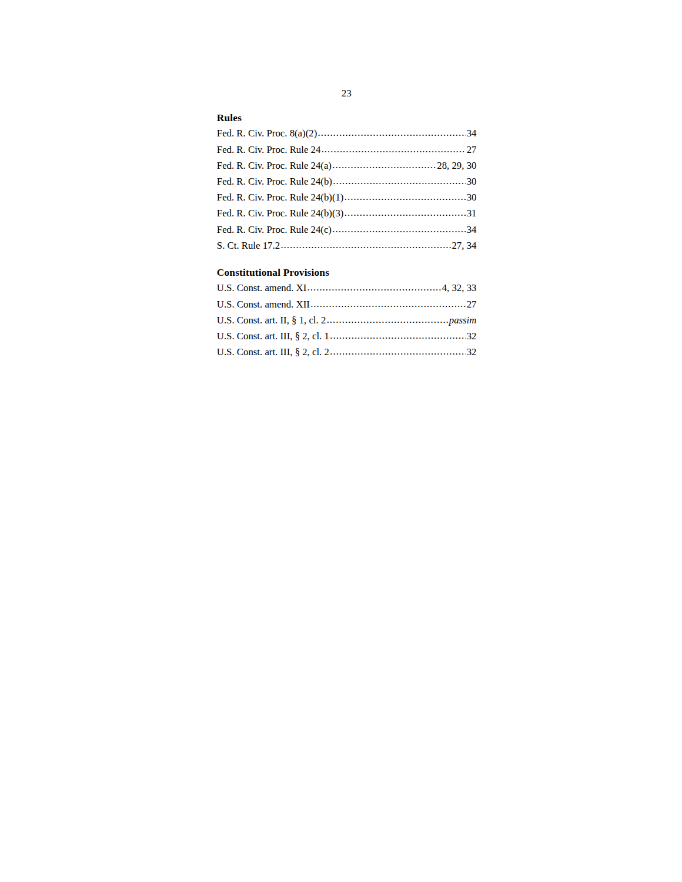23
Rules
Fed. R. Civ. Proc. 8(a)(2) .......................................................................................... 34
Fed. R. Civ. Proc. Rule 24 .......................................................................................... 27
Fed. R. Civ. Proc. Rule 24(a) .......................................................................................... 28, 29, 30
Fed. R. Civ. Proc. Rule 24(b) .......................................................................................... 30
Fed. R. Civ. Proc. Rule 24(b)(1) .......................................................................................... 30
Fed. R. Civ. Proc. Rule 24(b)(3) .......................................................................................... 31
Fed. R. Civ. Proc. Rule 24(c) .......................................................................................... 34
S. Ct. Rule 17.2 .......................................................................................... 27, 34
Constitutional Provisions
U.S. Const. amend. XI .......................................................................................... 4, 32, 33
U.S. Const. amend. XII .......................................................................................... 27
U.S. Const. art. II, § 1, cl. 2 .......................................................................................... passim
U.S. Const. art. III, § 2, cl. 1 .......................................................................................... 32
U.S. Const. art. III, § 2, cl. 2 .......................................................................................... 32